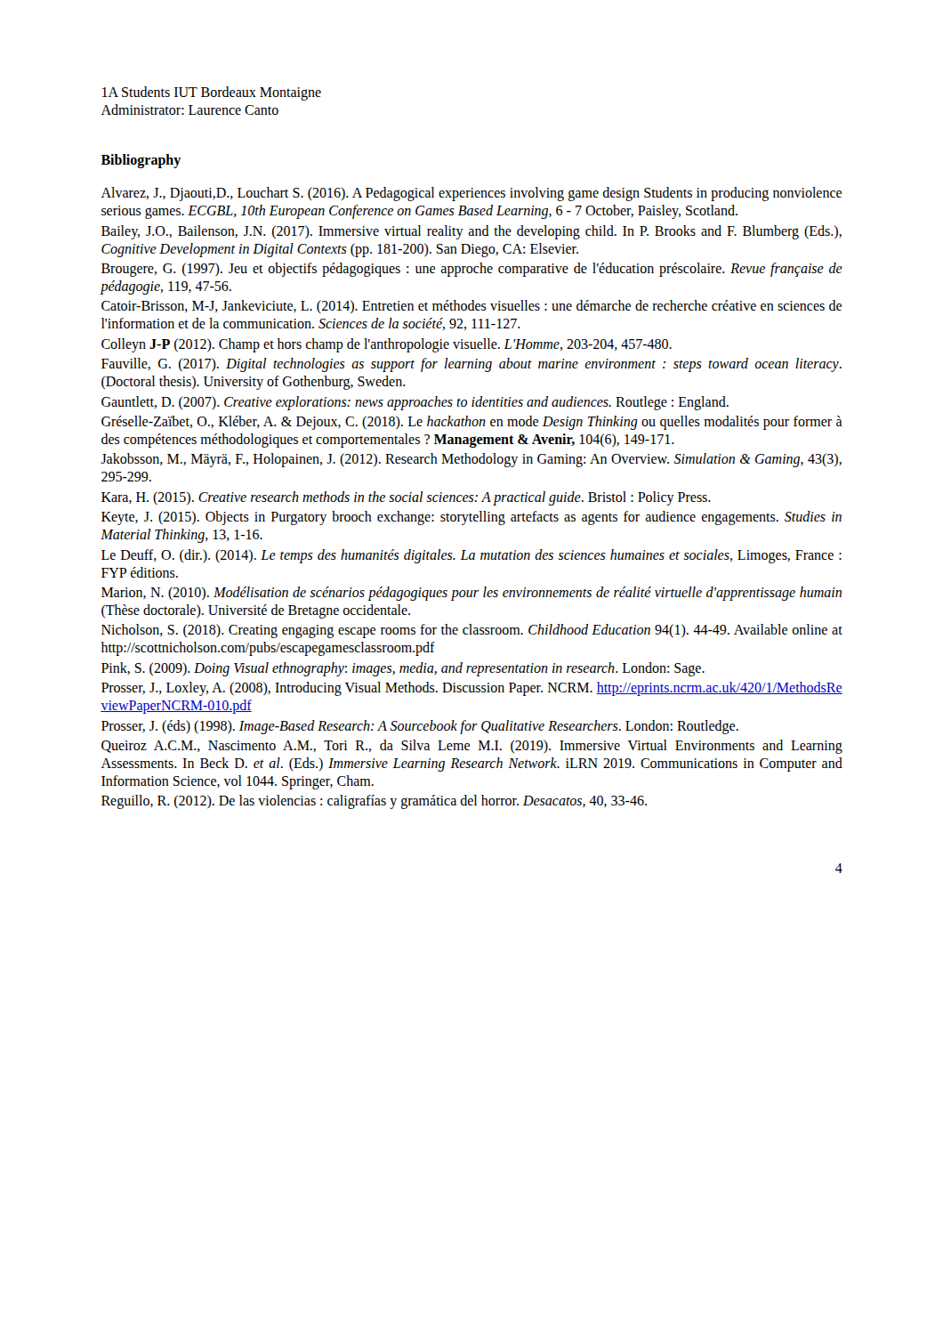1A Students IUT Bordeaux Montaigne
Administrator: Laurence Canto
Bibliography
Alvarez, J., Djaouti,D., Louchart S. (2016). A Pedagogical experiences involving game design Students in producing nonviolence serious games. ECGBL, 10th European Conference on Games Based Learning, 6 - 7 October, Paisley, Scotland.
Bailey, J.O., Bailenson, J.N. (2017). Immersive virtual reality and the developing child. In P. Brooks and F. Blumberg (Eds.), Cognitive Development in Digital Contexts (pp. 181-200). San Diego, CA: Elsevier.
Brougere, G. (1997). Jeu et objectifs pédagogiques : une approche comparative de l'éducation préscolaire. Revue française de pédagogie, 119, 47-56.
Catoir-Brisson, M-J, Jankeviciute, L. (2014). Entretien et méthodes visuelles : une démarche de recherche créative en sciences de l'information et de la communication. Sciences de la société, 92, 111-127.
Colleyn J-P (2012). Champ et hors champ de l'anthropologie visuelle. L'Homme, 203-204, 457-480.
Fauville, G. (2017). Digital technologies as support for learning about marine environment : steps toward ocean literacy. (Doctoral thesis). University of Gothenburg, Sweden.
Gauntlett, D. (2007). Creative explorations: news approaches to identities and audiences. Routlege : England.
Gréselle-Zaïbet, O., Kléber, A. & Dejoux, C. (2018). Le hackathon en mode Design Thinking ou quelles modalités pour former à des compétences méthodologiques et comportementales ? Management & Avenir, 104(6), 149-171.
Jakobsson, M., Mäyrä, F., Holopainen, J. (2012). Research Methodology in Gaming: An Overview. Simulation & Gaming, 43(3), 295-299.
Kara, H. (2015). Creative research methods in the social sciences: A practical guide. Bristol : Policy Press.
Keyte, J. (2015). Objects in Purgatory brooch exchange: storytelling artefacts as agents for audience engagements. Studies in Material Thinking, 13, 1-16.
Le Deuff, O. (dir.). (2014). Le temps des humanités digitales. La mutation des sciences humaines et sociales, Limoges, France : FYP éditions.
Marion, N. (2010). Modélisation de scénarios pédagogiques pour les environnements de réalité virtuelle d'apprentissage humain (Thèse doctorale). Université de Bretagne occidentale.
Nicholson, S. (2018). Creating engaging escape rooms for the classroom. Childhood Education 94(1). 44-49. Available online at http://scottnicholson.com/pubs/escapegamesclassroom.pdf
Pink, S. (2009). Doing Visual ethnography: images, media, and representation in research. London: Sage.
Prosser, J., Loxley, A. (2008), Introducing Visual Methods. Discussion Paper. NCRM. http://eprints.ncrm.ac.uk/420/1/MethodsReviewPaperNCRM-010.pdf
Prosser, J. (éds) (1998). Image-Based Research: A Sourcebook for Qualitative Researchers. London: Routledge.
Queiroz A.C.M., Nascimento A.M., Tori R., da Silva Leme M.I. (2019). Immersive Virtual Environments and Learning Assessments. In Beck D. et al. (Eds.) Immersive Learning Research Network. iLRN 2019. Communications in Computer and Information Science, vol 1044. Springer, Cham.
Reguillo, R. (2012). De las violencias : caligrafías y gramática del horror. Desacatos, 40, 33-46.
4